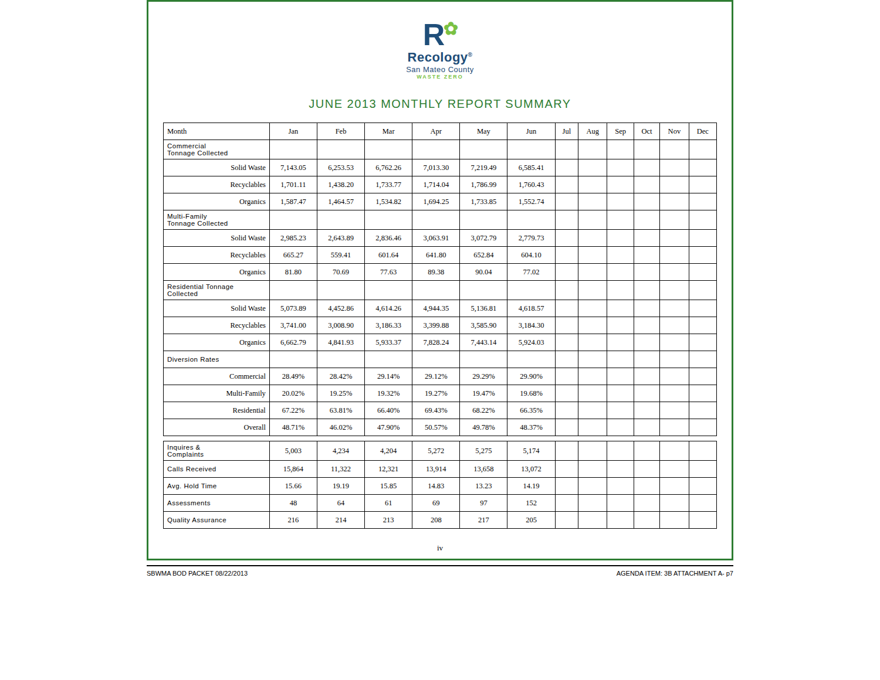R✿
Recology®
San Mateo County
WASTE ZERO
JUNE 2013 MONTHLY REPORT SUMMARY
| Month | Jan | Feb | Mar | Apr | May | Jun | Jul | Aug | Sep | Oct | Nov | Dec |
| --- | --- | --- | --- | --- | --- | --- | --- | --- | --- | --- | --- | --- |
| Commercial Tonnage Collected | | | | | | | | | | | | |
| Solid Waste | 7,143.05 | 6,253.53 | 6,762.26 | 7,013.30 | 7,219.49 | 6,585.41 | | | | | | |
| Recyclables | 1,701.11 | 1,438.20 | 1,733.77 | 1,714.04 | 1,786.99 | 1,760.43 | | | | | | |
| Organics | 1,587.47 | 1,464.57 | 1,534.82 | 1,694.25 | 1,733.85 | 1,552.74 | | | | | | |
| Multi-Family Tonnage Collected | | | | | | | | | | | | |
| Solid Waste | 2,985.23 | 2,643.89 | 2,836.46 | 3,063.91 | 3,072.79 | 2,779.73 | | | | | | |
| Recyclables | 665.27 | 559.41 | 601.64 | 641.80 | 652.84 | 604.10 | | | | | | |
| Organics | 81.80 | 70.69 | 77.63 | 89.38 | 90.04 | 77.02 | | | | | | |
| Residential Tonnage Collected | | | | | | | | | | | | |
| Solid Waste | 5,073.89 | 4,452.86 | 4,614.26 | 4,944.35 | 5,136.81 | 4,618.57 | | | | | | |
| Recyclables | 3,741.00 | 3,008.90 | 3,186.33 | 3,399.88 | 3,585.90 | 3,184.30 | | | | | | |
| Organics | 6,662.79 | 4,841.93 | 5,933.37 | 7,828.24 | 7,443.14 | 5,924.03 | | | | | | |
| Diversion Rates | | | | | | | | | | | | |
| Commercial | 28.49% | 28.42% | 29.14% | 29.12% | 29.29% | 29.90% | | | | | | |
| Multi-Family | 20.02% | 19.25% | 19.32% | 19.27% | 19.47% | 19.68% | | | | | | |
| Residential | 67.22% | 63.81% | 66.40% | 69.43% | 68.22% | 66.35% | | | | | | |
| Overall | 48.71% | 46.02% | 47.90% | 50.57% | 49.78% | 48.37% | | | | | | |
| Inquires & Complaints | 5,003 | 4,234 | 4,204 | 5,272 | 5,275 | 5,174 | | | | | | |
| Calls Received | 15,864 | 11,322 | 12,321 | 13,914 | 13,658 | 13,072 | | | | | | |
| Avg. Hold Time | 15.66 | 19.19 | 15.85 | 14.83 | 13.23 | 14.19 | | | | | | |
| Assessments | 48 | 64 | 61 | 69 | 97 | 152 | | | | | | |
| Quality Assurance | 216 | 214 | 213 | 208 | 217 | 205 | | | | | | |
iv
SBWMA BOD PACKET 08/22/2013
AGENDA ITEM: 3B ATTACHMENT A- p7